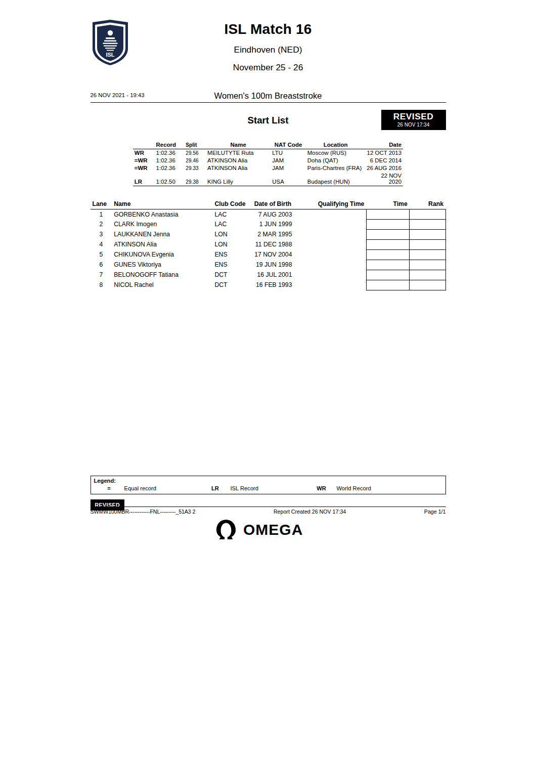ISL
ISL Match 16
Eindhoven (NED)
November 25 - 26
26 NOV 2021 - 19:43
Women's 100m Breaststroke
Start List
REVISED
26 NOV 17:34
| | Record | Split | Name | NAT Code | Location | Date |
| --- | --- | --- | --- | --- | --- | --- |
| WR | 1:02.36 | 29.56 | MEILUTYTE Ruta | LTU | Moscow (RUS) | 12 OCT 2013 |
| =WR | 1:02.36 | 29.46 | ATKINSON Alia | JAM | Doha (QAT) | 6 DEC 2014 |
| =WR | 1:02.36 | 29.33 | ATKINSON Alia | JAM | Paris-Chartres (FRA) | 26 AUG 2016 |
| LR | 1:02.50 | 29.38 | KING Lilly | USA | Budapest (HUN) | 22 NOV 2020 |
| Lane | Name | Club Code | Date of Birth | Qualifying Time | Time | Rank |
| --- | --- | --- | --- | --- | --- | --- |
| 1 | GORBENKO Anastasia | LAC | 7 AUG 2003 | | | |
| 2 | CLARK Imogen | LAC | 1 JUN 1999 | | | |
| 3 | LAUKKANEN Jenna | LON | 2 MAR 1995 | | | |
| 4 | ATKINSON Alia | LON | 11 DEC 1988 | | | |
| 5 | CHIKUNOVA Evgenia | ENS | 17 NOV 2004 | | | |
| 6 | GUNES Viktoriya | ENS | 19 JUN 1998 | | | |
| 7 | BELONOGOFF Tatiana | DCT | 16 JUL 2001 | | | |
| 8 | NICOL Rachel | DCT | 16 FEB 1993 | | | |
Legend:
= Equal record LR ISL Record WR World Record
REVISED
SWMW100MBR------------FNL---------_51A3 2
Report Created 26 NOV 17:34
Page 1/1
OMEGA